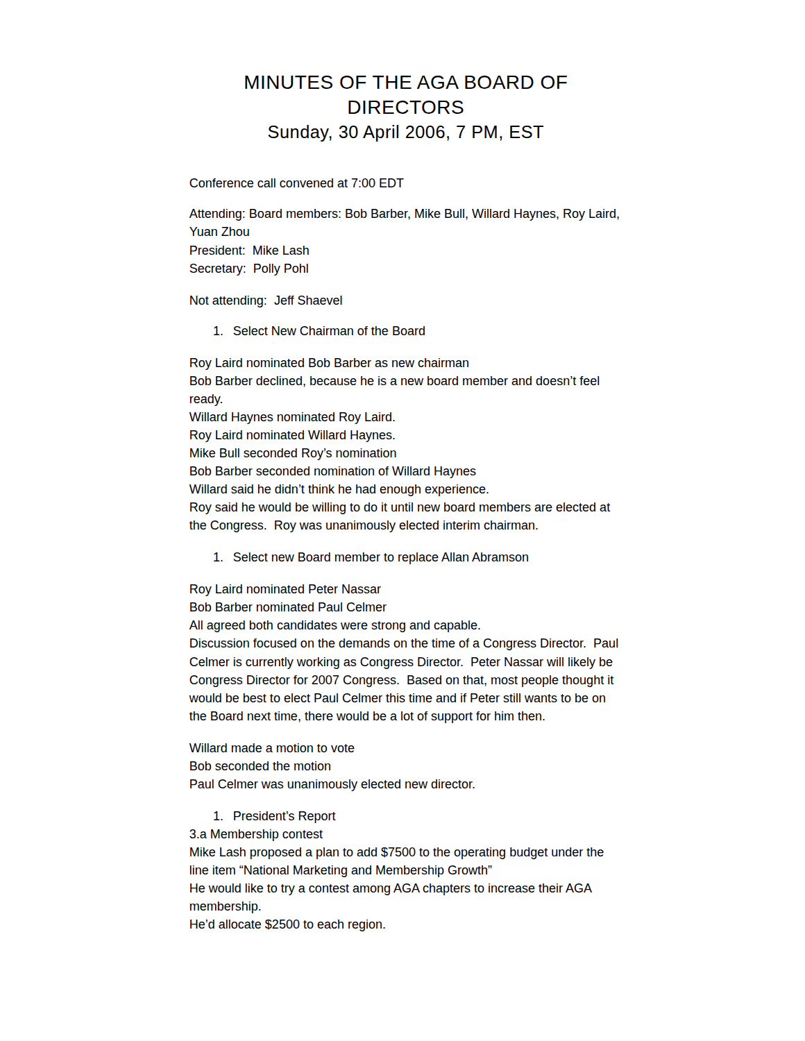MINUTES OF THE AGA BOARD OF DIRECTORS Sunday, 30 April 2006, 7 PM, EST
Conference call convened at 7:00 EDT
Attending: Board members: Bob Barber, Mike Bull, Willard Haynes, Roy Laird, Yuan Zhou
President: Mike Lash
Secretary: Polly Pohl
Not attending: Jeff Shaevel
Select New Chairman of the Board
Roy Laird nominated Bob Barber as new chairman
Bob Barber declined, because he is a new board member and doesn’t feel ready.
Willard Haynes nominated Roy Laird.
Roy Laird nominated Willard Haynes.
Mike Bull seconded Roy’s nomination
Bob Barber seconded nomination of Willard Haynes
Willard said he didn’t think he had enough experience.
Roy said he would be willing to do it until new board members are elected at the Congress. Roy was unanimously elected interim chairman.
Select new Board member to replace Allan Abramson
Roy Laird nominated Peter Nassar
Bob Barber nominated Paul Celmer
All agreed both candidates were strong and capable.
Discussion focused on the demands on the time of a Congress Director. Paul Celmer is currently working as Congress Director. Peter Nassar will likely be Congress Director for 2007 Congress. Based on that, most people thought it would be best to elect Paul Celmer this time and if Peter still wants to be on the Board next time, there would be a lot of support for him then.
Willard made a motion to vote
Bob seconded the motion
Paul Celmer was unanimously elected new director.
President’s Report
3.a Membership contest
Mike Lash proposed a plan to add $7500 to the operating budget under the line item “National Marketing and Membership Growth”
He would like to try a contest among AGA chapters to increase their AGA membership.
He’d allocate $2500 to each region.